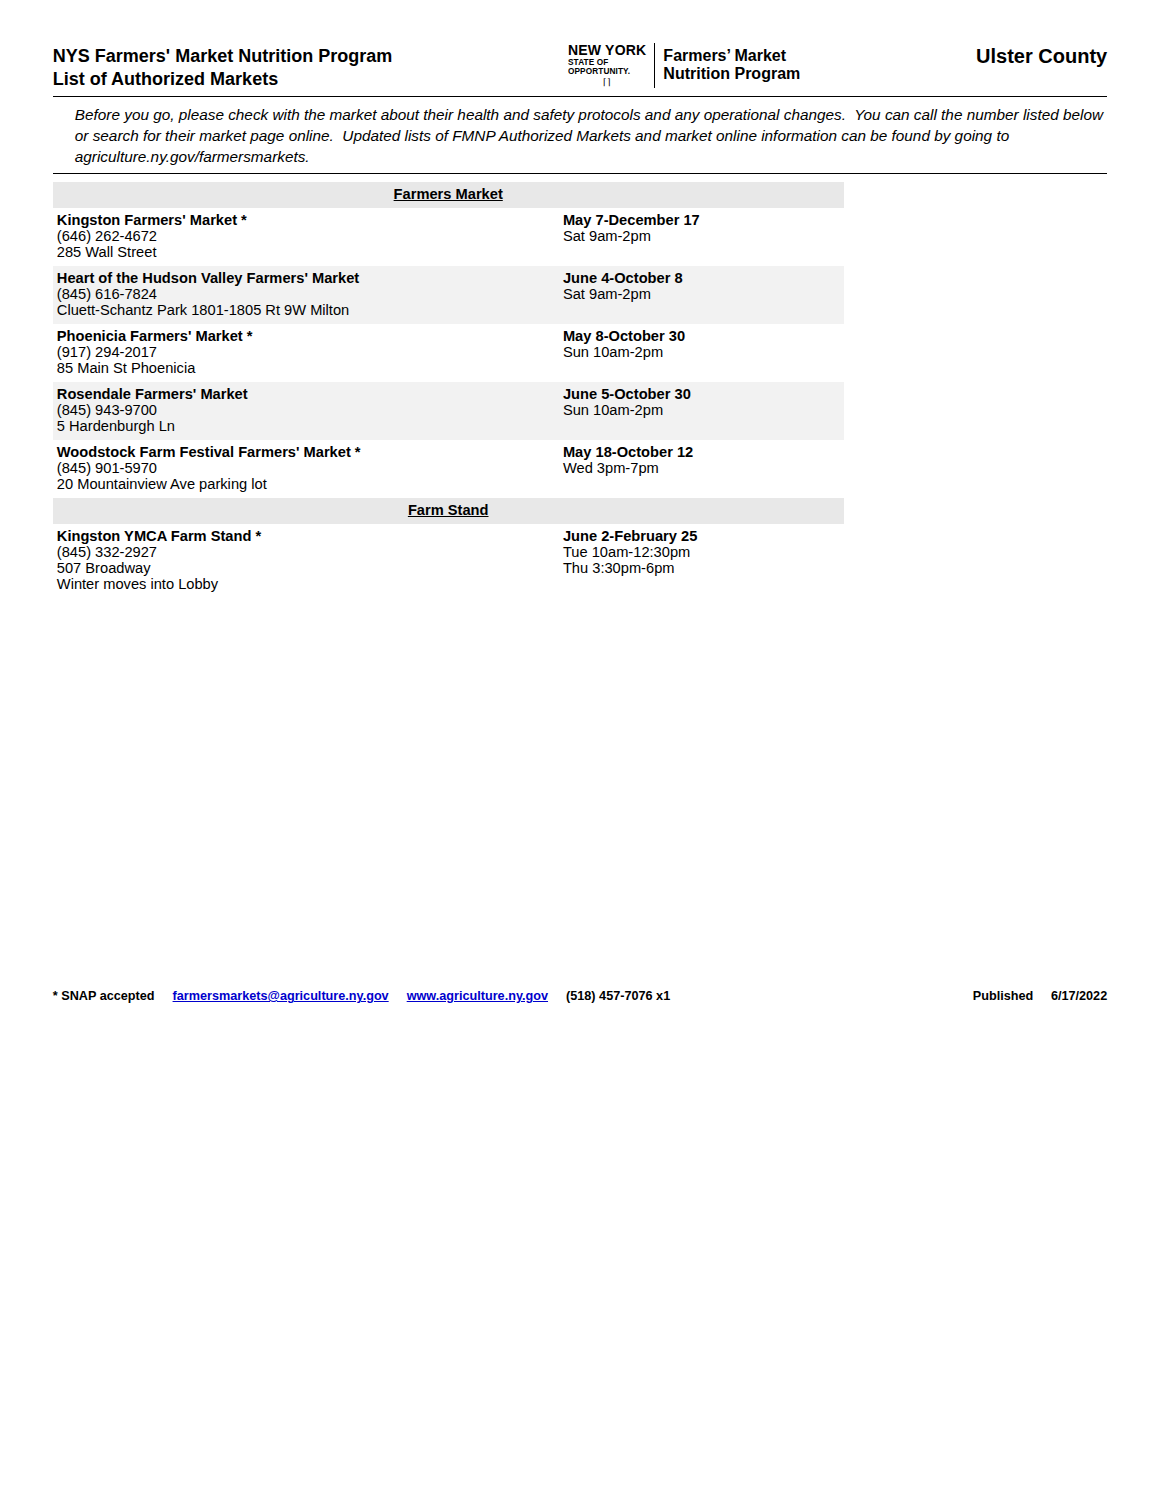NYS Farmers' Market Nutrition Program
List of Authorized Markets
NEW YORK
STATE OF
OPPORTUNITY.
⌈⌉
Farmers’ Market
Nutrition Program
Ulster County
Before you go, please check with the market about their health and safety protocols and any operational changes. You can call the number listed below or search for their market page online. Updated lists of FMNP Authorized Markets and market online information can be found by going to agriculture.ny.gov/farmersmarkets.
| Farmers Market | |
| Kingston Farmers' Market * (646) 262-4672 285 Wall Street | May 7-December 17 Sat 9am-2pm | |
| Heart of the Hudson Valley Farmers' Market (845) 616-7824 Cluett-Schantz Park 1801-1805 Rt 9W Milton | June 4-October 8 Sat 9am-2pm | |
| Phoenicia Farmers' Market * (917) 294-2017 85 Main St Phoenicia | May 8-October 30 Sun 10am-2pm | |
| Rosendale Farmers' Market (845) 943-9700 5 Hardenburgh Ln | June 5-October 30 Sun 10am-2pm | |
| Woodstock Farm Festival Farmers' Market * (845) 901-5970 20 Mountainview Ave parking lot | May 18-October 12 Wed 3pm-7pm | |
| Farm Stand | |
| Kingston YMCA Farm Stand * (845) 332-2927 507 Broadway Winter moves into Lobby | June 2-February 25 Tue 10am-12:30pm Thu 3:30pm-6pm | |
* SNAP accepted farmersmarkets@agriculture.ny.gov www.agriculture.ny.gov (518) 457-7076 x1 Published 6/17/2022